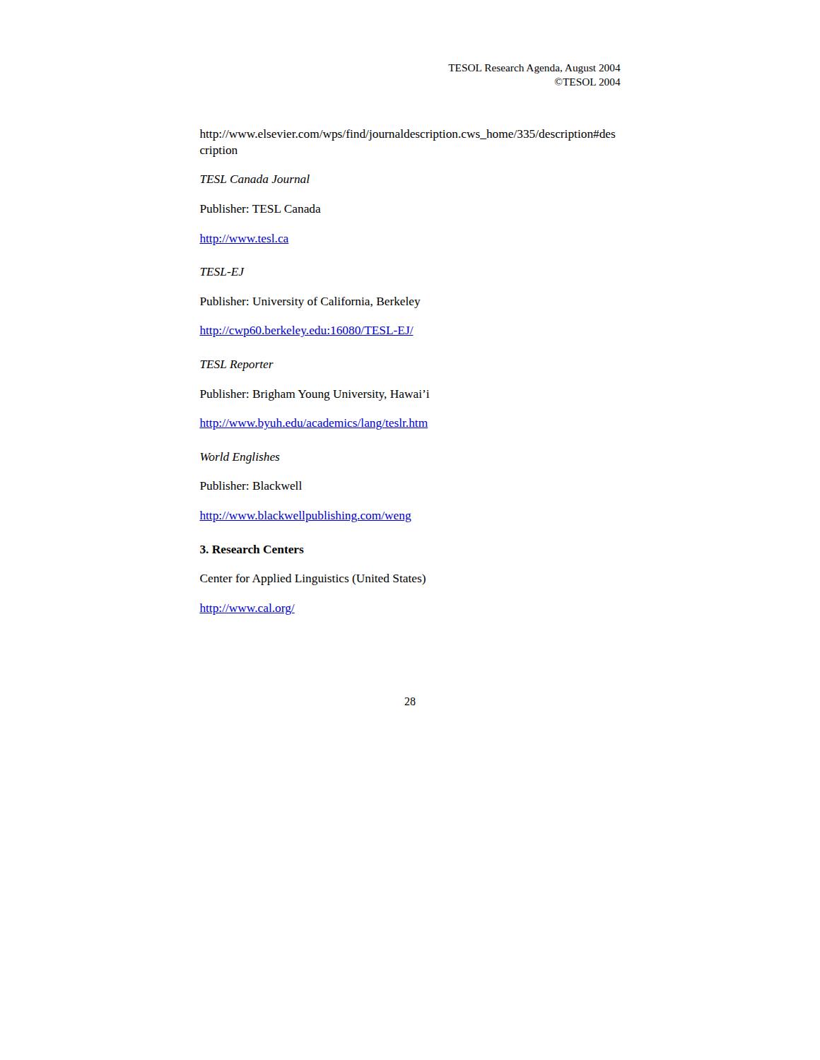TESOL Research Agenda, August 2004
©TESOL 2004
http://www.elsevier.com/wps/find/journaldescription.cws_home/335/description#description
TESL Canada Journal
Publisher: TESL Canada
http://www.tesl.ca
TESL-EJ
Publisher: University of California, Berkeley
http://cwp60.berkeley.edu:16080/TESL-EJ/
TESL Reporter
Publisher: Brigham Young University, Hawai’i
http://www.byuh.edu/academics/lang/teslr.htm
World Englishes
Publisher: Blackwell
http://www.blackwellpublishing.com/weng
3. Research Centers
Center for Applied Linguistics (United States)
http://www.cal.org/
28